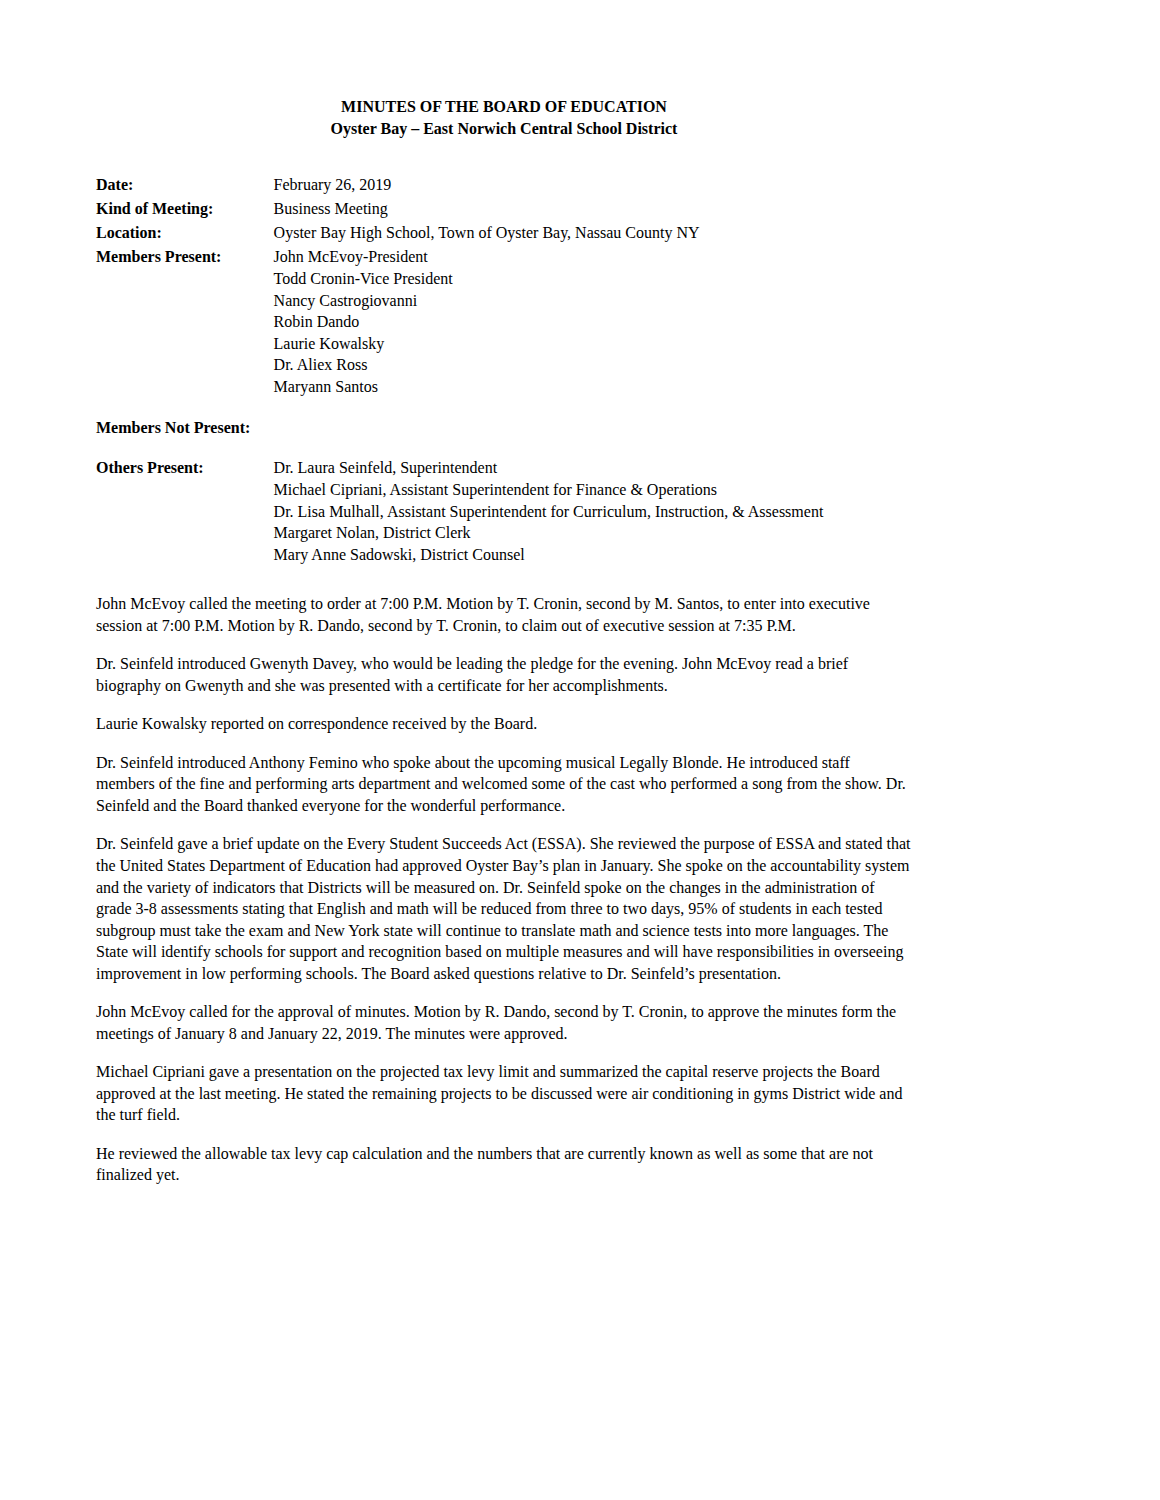MINUTES OF THE BOARD OF EDUCATION Oyster Bay – East Norwich Central School District
| Date: | February 26, 2019 |
| Kind of Meeting: | Business Meeting |
| Location: | Oyster Bay High School, Town of Oyster Bay, Nassau County NY |
| Members Present: | John McEvoy-President Todd Cronin-Vice President Nancy Castrogiovanni Robin Dando Laurie Kowalsky Dr. Aliex Ross Maryann Santos |
| Members Not Present: | |
| Others Present: | Dr. Laura Seinfeld, Superintendent Michael Cipriani, Assistant Superintendent for Finance & Operations Dr. Lisa Mulhall, Assistant Superintendent for Curriculum, Instruction, & Assessment Margaret Nolan, District Clerk Mary Anne Sadowski, District Counsel |
John McEvoy called the meeting to order at 7:00 P.M. Motion by T. Cronin, second by M. Santos, to enter into executive session at 7:00 P.M. Motion by R. Dando, second by T. Cronin, to claim out of executive session at 7:35 P.M.
Dr. Seinfeld introduced Gwenyth Davey, who would be leading the pledge for the evening. John McEvoy read a brief biography on Gwenyth and she was presented with a certificate for her accomplishments.
Laurie Kowalsky reported on correspondence received by the Board.
Dr. Seinfeld introduced Anthony Femino who spoke about the upcoming musical Legally Blonde. He introduced staff members of the fine and performing arts department and welcomed some of the cast who performed a song from the show. Dr. Seinfeld and the Board thanked everyone for the wonderful performance.
Dr. Seinfeld gave a brief update on the Every Student Succeeds Act (ESSA). She reviewed the purpose of ESSA and stated that the United States Department of Education had approved Oyster Bay’s plan in January. She spoke on the accountability system and the variety of indicators that Districts will be measured on. Dr. Seinfeld spoke on the changes in the administration of grade 3-8 assessments stating that English and math will be reduced from three to two days, 95% of students in each tested subgroup must take the exam and New York state will continue to translate math and science tests into more languages. The State will identify schools for support and recognition based on multiple measures and will have responsibilities in overseeing improvement in low performing schools. The Board asked questions relative to Dr. Seinfeld’s presentation.
John McEvoy called for the approval of minutes. Motion by R. Dando, second by T. Cronin, to approve the minutes form the meetings of January 8 and January 22, 2019. The minutes were approved.
Michael Cipriani gave a presentation on the projected tax levy limit and summarized the capital reserve projects the Board approved at the last meeting. He stated the remaining projects to be discussed were air conditioning in gyms District wide and the turf field.
He reviewed the allowable tax levy cap calculation and the numbers that are currently known as well as some that are not finalized yet.